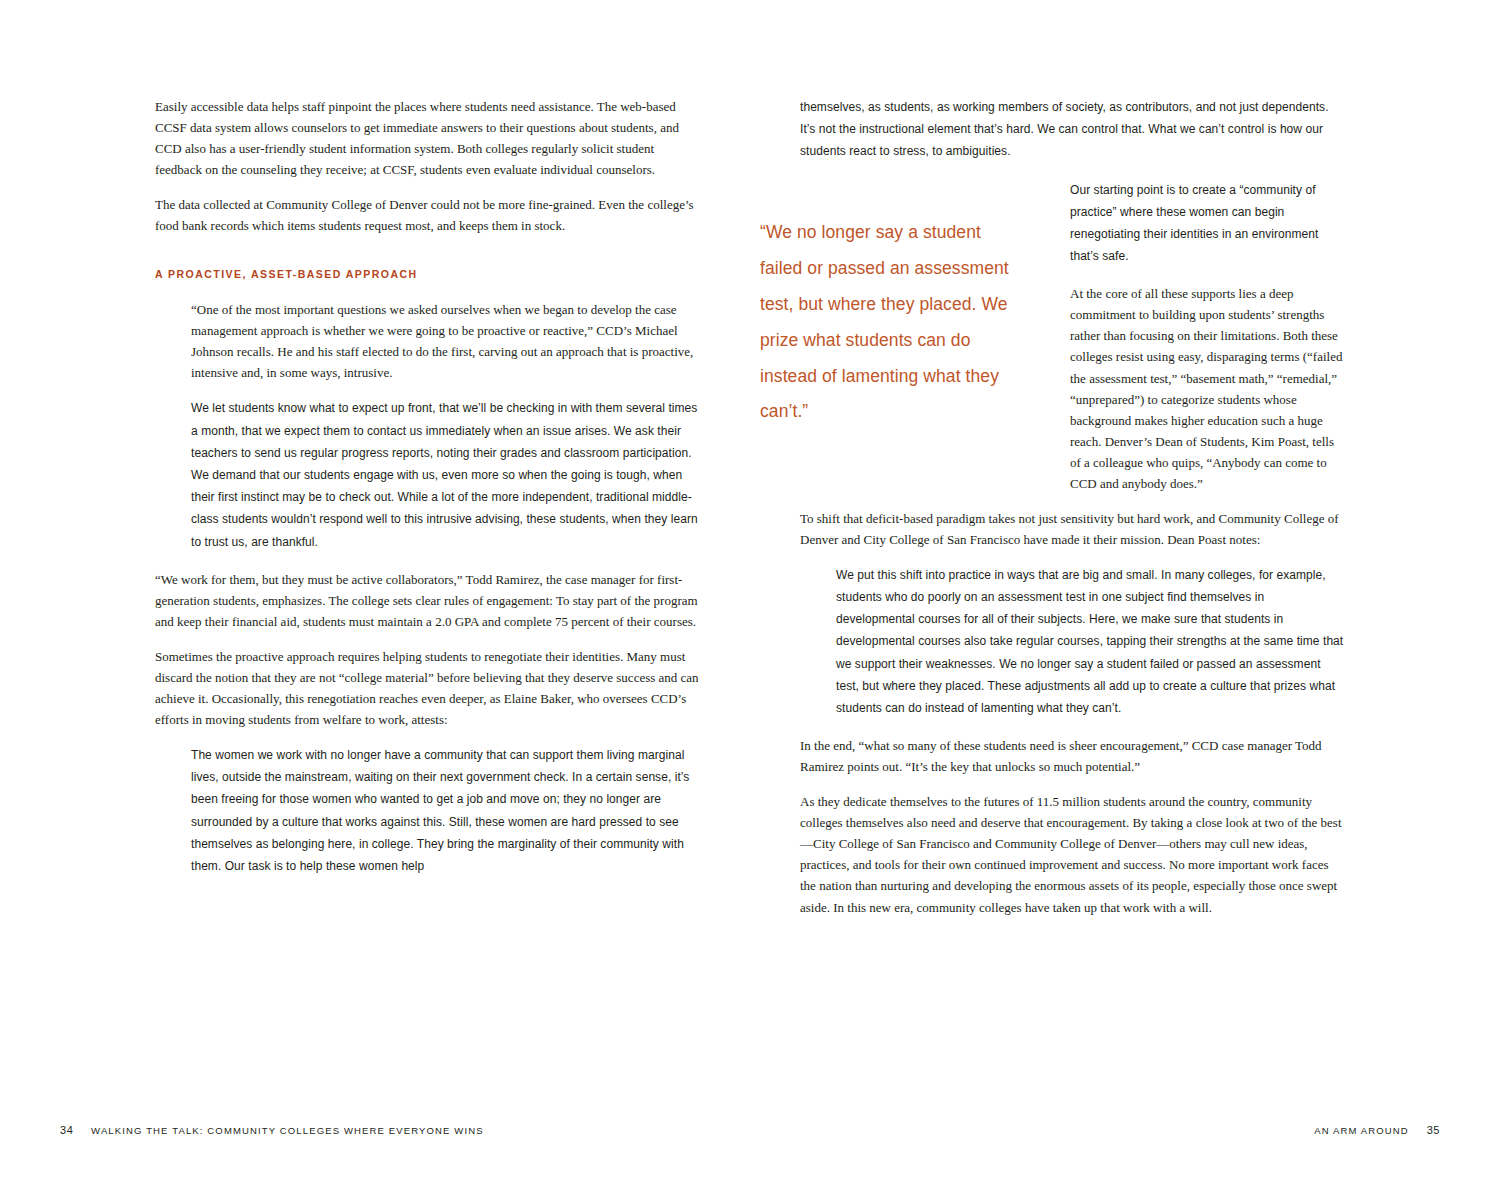“We no longer say a student failed or passed an assessment test, but where they placed. We prize what students can do instead of lamenting what they can’t.”
Easily accessible data helps staff pinpoint the places where students need assistance. The web-based CCSF data system allows counselors to get immediate answers to their questions about students, and CCD also has a user-friendly student information system. Both colleges regularly solicit student feedback on the counseling they receive; at CCSF, students even evaluate individual counselors.
The data collected at Community College of Denver could not be more fine-grained. Even the college’s food bank records which items students request most, and keeps them in stock.
A Proactive, Asset-Based Approach
“One of the most important questions we asked ourselves when we began to develop the case management approach is whether we were going to be proactive or reactive,” CCD’s Michael Johnson recalls. He and his staff elected to do the first, carving out an approach that is proactive, intensive and, in some ways, intrusive.
We let students know what to expect up front, that we’ll be checking in with them several times a month, that we expect them to contact us immediately when an issue arises. We ask their teachers to send us regular progress reports, noting their grades and classroom participation. We demand that our students engage with us, even more so when the going is tough, when their first instinct may be to check out. While a lot of the more independent, traditional middle-class students wouldn’t respond well to this intrusive advising, these students, when they learn to trust us, are thankful.
“We work for them, but they must be active collaborators,” Todd Ramirez, the case manager for first-generation students, emphasizes. The college sets clear rules of engagement: To stay part of the program and keep their financial aid, students must maintain a 2.0 GPA and complete 75 percent of their courses.
Sometimes the proactive approach requires helping students to renegotiate their identities. Many must discard the notion that they are not “college material” before believing that they deserve success and can achieve it. Occasionally, this renegotiation reaches even deeper, as Elaine Baker, who oversees CCD’s efforts in moving students from welfare to work, attests:
The women we work with no longer have a community that can support them living marginal lives, outside the mainstream, waiting on their next government check. In a certain sense, it’s been freeing for those women who wanted to get a job and move on; they no longer are surrounded by a culture that works against this. Still, these women are hard pressed to see themselves as belonging here, in college. They bring the marginality of their community with them. Our task is to help these women help
themselves, as students, as working members of society, as contributors, and not just dependents. It’s not the instructional element that’s hard. We can control that. What we can’t control is how our students react to stress, to ambiguities.
Our starting point is to create a “community of practice” where these women can begin renegotiating their identities in an environment that’s safe.
At the core of all these supports lies a deep commitment to building upon students’ strengths rather than focusing on their limitations. Both these colleges resist using easy, disparaging terms (“failed the assessment test,” “basement math,” “remedial,” “unprepared”) to categorize students whose background makes higher education such a huge reach. Denver’s Dean of Students, Kim Poast, tells of a colleague who quips, “Anybody can come to CCD and anybody does.”
To shift that deficit-based paradigm takes not just sensitivity but hard work, and Community College of Denver and City College of San Francisco have made it their mission. Dean Poast notes:
We put this shift into practice in ways that are big and small. In many colleges, for example, students who do poorly on an assessment test in one subject find themselves in developmental courses for all of their subjects. Here, we make sure that students in developmental courses also take regular courses, tapping their strengths at the same time that we support their weaknesses. We no longer say a student failed or passed an assessment test, but where they placed. These adjustments all add up to create a culture that prizes what students can do instead of lamenting what they can’t.
In the end, “what so many of these students need is sheer encouragement,” CCD case manager Todd Ramirez points out. “It’s the key that unlocks so much potential.”
As they dedicate themselves to the futures of 11.5 million students around the country, community colleges themselves also need and deserve that encouragement. By taking a close look at two of the best—City College of San Francisco and Community College of Denver—others may cull new ideas, practices, and tools for their own continued improvement and success. No more important work faces the nation than nurturing and developing the enormous assets of its people, especially those once swept aside. In this new era, community colleges have taken up that work with a will.
34 Walking the Talk: Community Colleges Where Everyone Wins
An Arm Around 35